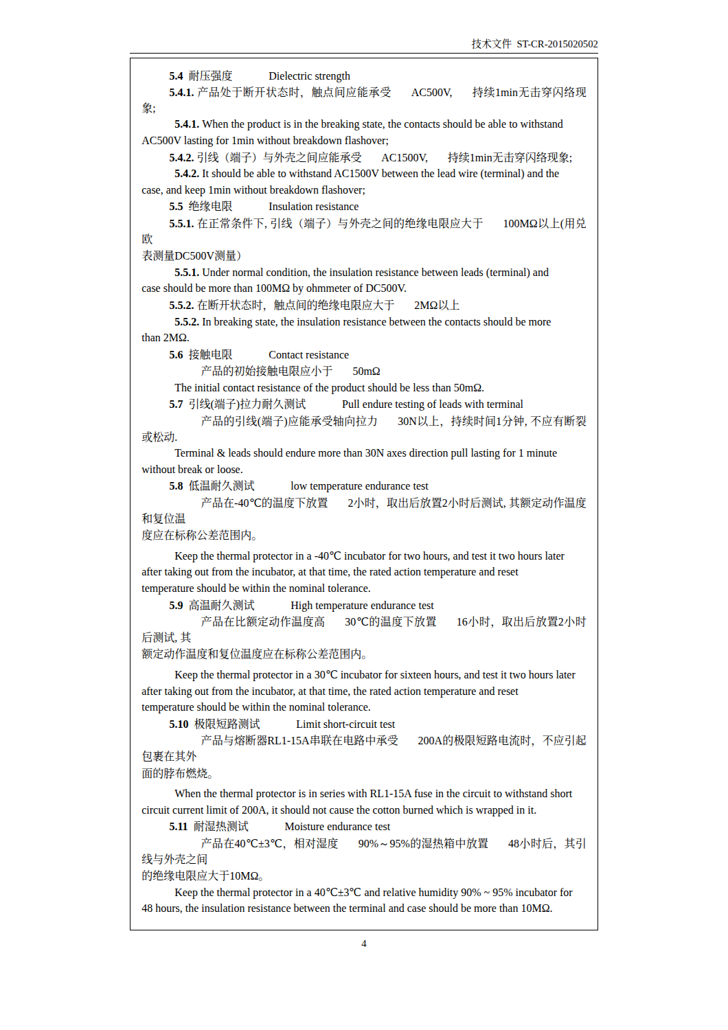技术文件 ST-CR-2015020502
5.4 耐压强度 Dielectric strength
5.4.1. 产品处于断开状态时，触点间应能承受 AC500V, 持续1min无击穿闪络现象;
5.4.1. When the product is in the breaking state, the contacts should be able to withstand
AC500V lasting for 1min without breakdown flashover;
5.4.2. 引线（端子）与外壳之间应能承受 AC1500V, 持续1min无击穿闪络现象;
5.4.2. It should be able to withstand AC1500V between the lead wire (terminal) and the
case, and keep 1min without breakdown flashover;
5.5 绝缘电限 Insulation resistance
5.5.1. 在正常条件下, 引线（端子）与外壳之间的绝缘电限应大于 100MΩ以上(用兑欧
表测量DC500V测量）
5.5.1. Under normal condition, the insulation resistance between leads (terminal) and
case should be more than 100MΩ by ohmmeter of DC500V.
5.5.2. 在断开状态时，触点间的绝缘电限应大于 2MΩ以上
5.5.2. In breaking state, the insulation resistance between the contacts should be more
than 2MΩ.
5.6 接触电限 Contact resistance
产品的初始接触电限应小于 50mΩ
The initial contact resistance of the product should be less than 50mΩ.
5.7 引线(端子)拉力耐久测试 Pull endure testing of leads with terminal
产品的引线(端子)应能承受轴向拉力 30N以上，持续时间1分钟, 不应有断裂或松动.
Terminal & leads should endure more than 30N axes direction pull lasting for 1 minute
without break or loose.
5.8 低温耐久测试 low temperature endurance test
产品在-40℃的温度下放置 2小时，取出后放置2小时后测试, 其额定动作温度和复位温
度应在标称公差范围内。
Keep the thermal protector in a -40℃ incubator for two hours, and test it two hours later
after taking out from the incubator, at that time, the rated action temperature and reset
temperature should be within the nominal tolerance.
5.9 高温耐久测试 High temperature endurance test
产品在比额定动作温度高 30℃的温度下放置 16小时，取出后放置2小时后测试, 其
额定动作温度和复位温度应在标称公差范围内。
Keep the thermal protector in a 30℃ incubator for sixteen hours, and test it two hours later
after taking out from the incubator, at that time, the rated action temperature and reset
temperature should be within the nominal tolerance.
5.10 极限短路测试 Limit short-circuit test
产品与熔断器RL1-15A串联在电路中承受 200A的极限短路电流时，不应引起包裹在其外
面的脖布燃烧。
When the thermal protector is in series with RL1-15A fuse in the circuit to withstand short
circuit current limit of 200A, it should not cause the cotton burned which is wrapped in it.
5.11 耐湿热测试 Moisture endurance test
产品在40℃±3℃，相对湿度 90%～95%的湿热箱中放置 48小时后，其引线与外壳之间
的绝缘电限应大于10MΩ。
Keep the thermal protector in a 40℃±3℃ and relative humidity 90% ~ 95% incubator for
48 hours, the insulation resistance between the terminal and case should be more than 10MΩ.
4